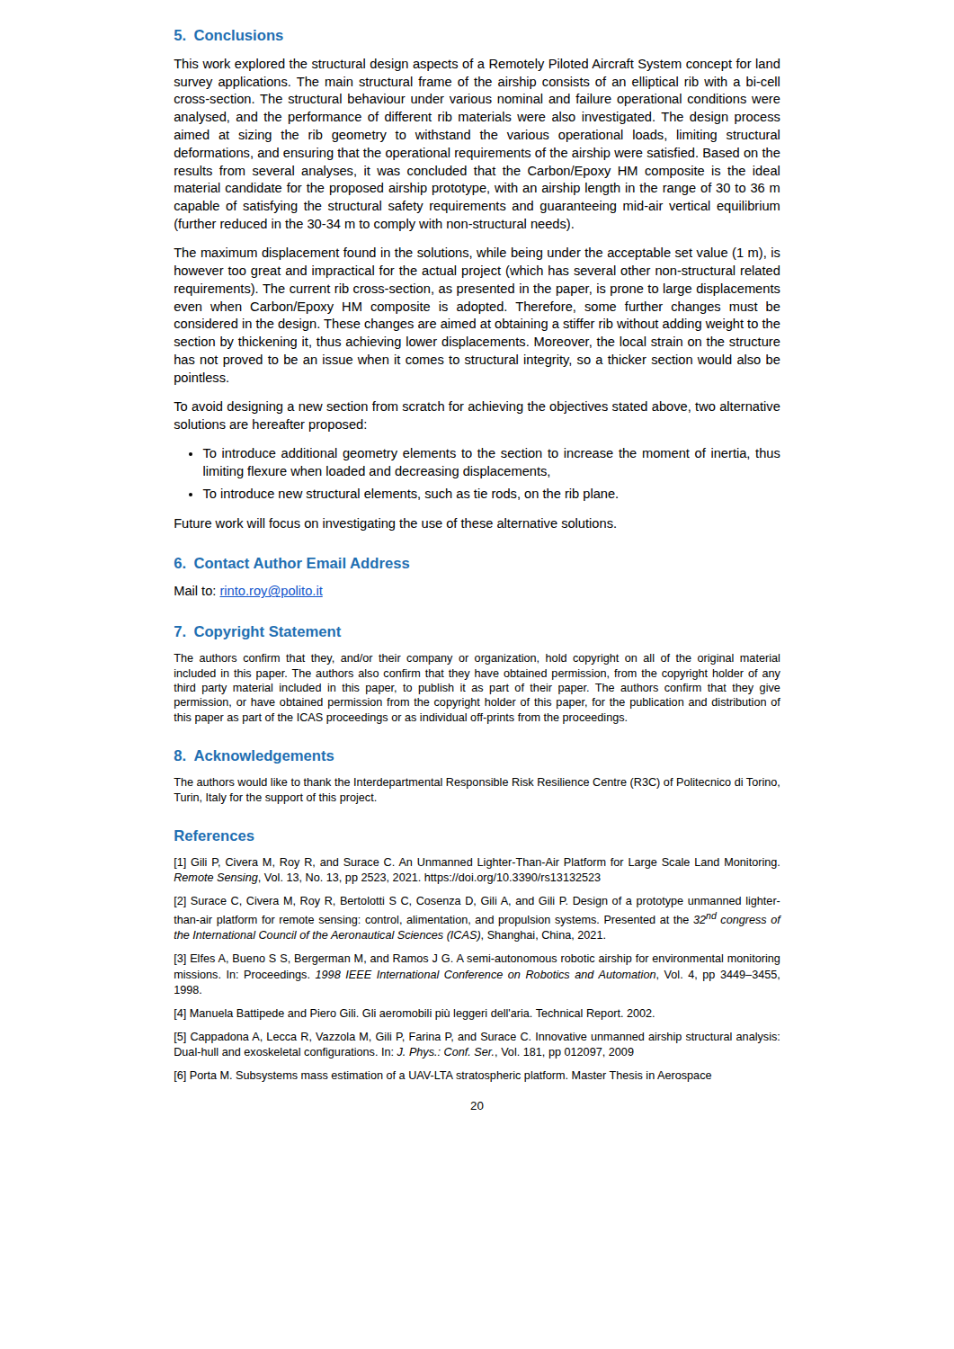5. Conclusions
This work explored the structural design aspects of a Remotely Piloted Aircraft System concept for land survey applications. The main structural frame of the airship consists of an elliptical rib with a bi-cell cross-section. The structural behaviour under various nominal and failure operational conditions were analysed, and the performance of different rib materials were also investigated. The design process aimed at sizing the rib geometry to withstand the various operational loads, limiting structural deformations, and ensuring that the operational requirements of the airship were satisfied. Based on the results from several analyses, it was concluded that the Carbon/Epoxy HM composite is the ideal material candidate for the proposed airship prototype, with an airship length in the range of 30 to 36 m capable of satisfying the structural safety requirements and guaranteeing mid-air vertical equilibrium (further reduced in the 30-34 m to comply with non-structural needs).
The maximum displacement found in the solutions, while being under the acceptable set value (1 m), is however too great and impractical for the actual project (which has several other non-structural related requirements). The current rib cross-section, as presented in the paper, is prone to large displacements even when Carbon/Epoxy HM composite is adopted. Therefore, some further changes must be considered in the design. These changes are aimed at obtaining a stiffer rib without adding weight to the section by thickening it, thus achieving lower displacements. Moreover, the local strain on the structure has not proved to be an issue when it comes to structural integrity, so a thicker section would also be pointless.
To avoid designing a new section from scratch for achieving the objectives stated above, two alternative solutions are hereafter proposed:
To introduce additional geometry elements to the section to increase the moment of inertia, thus limiting flexure when loaded and decreasing displacements,
To introduce new structural elements, such as tie rods, on the rib plane.
Future work will focus on investigating the use of these alternative solutions.
6. Contact Author Email Address
Mail to: rinto.roy@polito.it
7. Copyright Statement
The authors confirm that they, and/or their company or organization, hold copyright on all of the original material included in this paper. The authors also confirm that they have obtained permission, from the copyright holder of any third party material included in this paper, to publish it as part of their paper. The authors confirm that they give permission, or have obtained permission from the copyright holder of this paper, for the publication and distribution of this paper as part of the ICAS proceedings or as individual off-prints from the proceedings.
8. Acknowledgements
The authors would like to thank the Interdepartmental Responsible Risk Resilience Centre (R3C) of Politecnico di Torino, Turin, Italy for the support of this project.
References
[1] Gili P, Civera M, Roy R, and Surace C. An Unmanned Lighter-Than-Air Platform for Large Scale Land Monitoring. Remote Sensing, Vol. 13, No. 13, pp 2523, 2021. https://doi.org/10.3390/rs13132523
[2] Surace C, Civera M, Roy R, Bertolotti S C, Cosenza D, Gili A, and Gili P. Design of a prototype unmanned lighter-than-air platform for remote sensing: control, alimentation, and propulsion systems. Presented at the 32nd congress of the International Council of the Aeronautical Sciences (ICAS), Shanghai, China, 2021.
[3] Elfes A, Bueno S S, Bergerman M, and Ramos J G. A semi-autonomous robotic airship for environmental monitoring missions. In: Proceedings. 1998 IEEE International Conference on Robotics and Automation, Vol. 4, pp 3449–3455, 1998.
[4] Manuela Battipede and Piero Gili. Gli aeromobili più leggeri dell'aria. Technical Report. 2002.
[5] Cappadona A, Lecca R, Vazzola M, Gili P, Farina P, and Surace C. Innovative unmanned airship structural analysis: Dual-hull and exoskeletal configurations. In: J. Phys.: Conf. Ser., Vol. 181, pp 012097, 2009
[6] Porta M. Subsystems mass estimation of a UAV-LTA stratospheric platform. Master Thesis in Aerospace
20